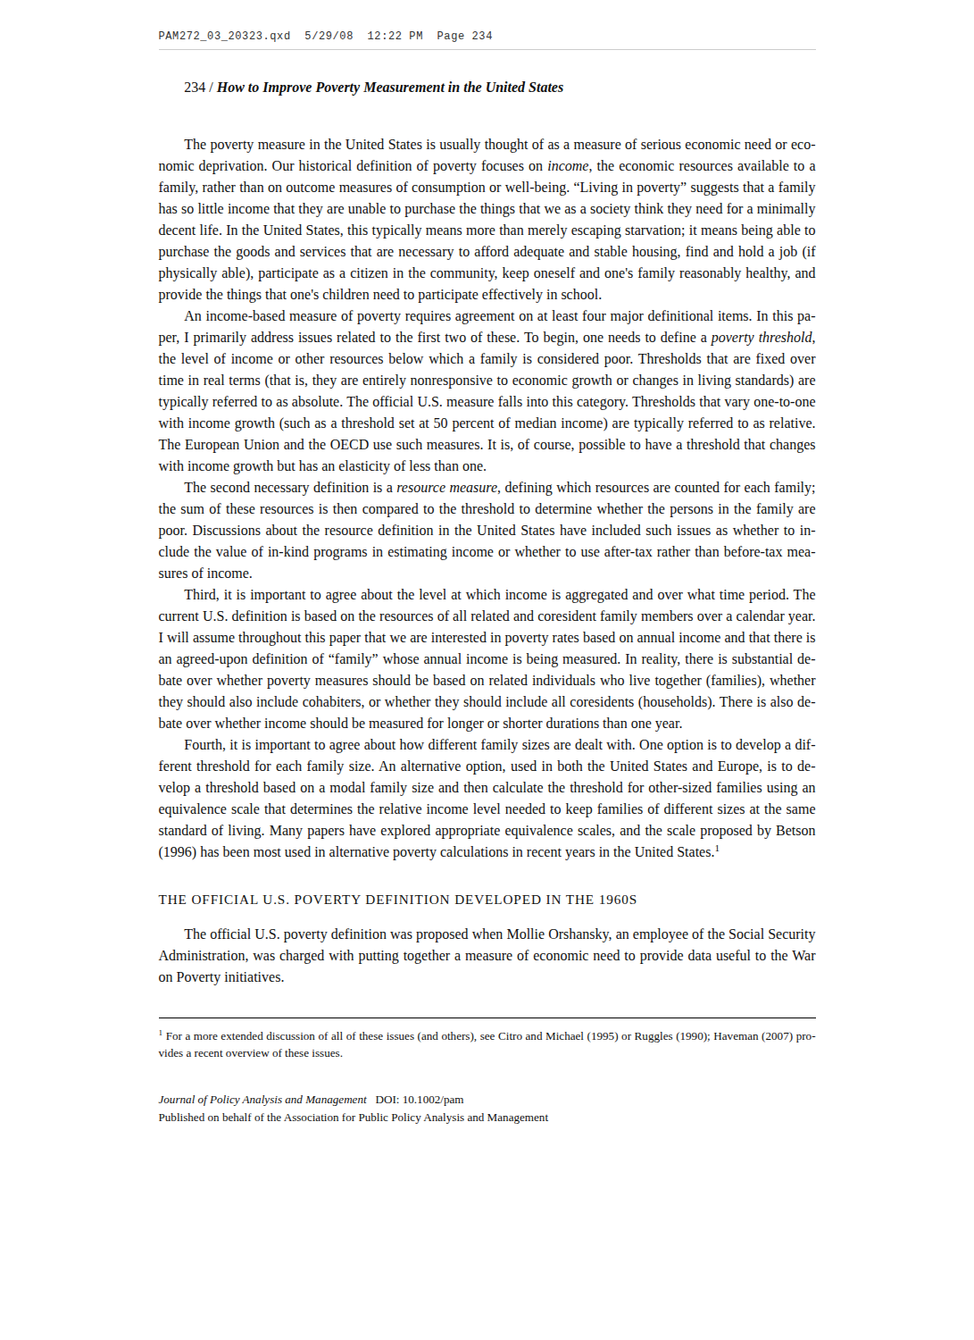PAM272_03_20323.qxd 5/29/08 12:22 PM Page 234
234 / How to Improve Poverty Measurement in the United States
The poverty measure in the United States is usually thought of as a measure of serious economic need or economic deprivation. Our historical definition of poverty focuses on income, the economic resources available to a family, rather than on outcome measures of consumption or well-being. “Living in poverty” suggests that a family has so little income that they are unable to purchase the things that we as a society think they need for a minimally decent life. In the United States, this typically means more than merely escaping starvation; it means being able to purchase the goods and services that are necessary to afford adequate and stable housing, find and hold a job (if physically able), participate as a citizen in the community, keep oneself and one's family reasonably healthy, and provide the things that one's children need to participate effectively in school.
An income-based measure of poverty requires agreement on at least four major definitional items. In this paper, I primarily address issues related to the first two of these. To begin, one needs to define a poverty threshold, the level of income or other resources below which a family is considered poor. Thresholds that are fixed over time in real terms (that is, they are entirely nonresponsive to economic growth or changes in living standards) are typically referred to as absolute. The official U.S. measure falls into this category. Thresholds that vary one-to-one with income growth (such as a threshold set at 50 percent of median income) are typically referred to as relative. The European Union and the OECD use such measures. It is, of course, possible to have a threshold that changes with income growth but has an elasticity of less than one.
The second necessary definition is a resource measure, defining which resources are counted for each family; the sum of these resources is then compared to the threshold to determine whether the persons in the family are poor. Discussions about the resource definition in the United States have included such issues as whether to include the value of in-kind programs in estimating income or whether to use after-tax rather than before-tax measures of income.
Third, it is important to agree about the level at which income is aggregated and over what time period. The current U.S. definition is based on the resources of all related and coresident family members over a calendar year. I will assume throughout this paper that we are interested in poverty rates based on annual income and that there is an agreed-upon definition of “family” whose annual income is being measured. In reality, there is substantial debate over whether poverty measures should be based on related individuals who live together (families), whether they should also include cohabiters, or whether they should include all coresidents (households). There is also debate over whether income should be measured for longer or shorter durations than one year.
Fourth, it is important to agree about how different family sizes are dealt with. One option is to develop a different threshold for each family size. An alternative option, used in both the United States and Europe, is to develop a threshold based on a modal family size and then calculate the threshold for other-sized families using an equivalence scale that determines the relative income level needed to keep families of different sizes at the same standard of living. Many papers have explored appropriate equivalence scales, and the scale proposed by Betson (1996) has been most used in alternative poverty calculations in recent years in the United States.1
The Official U.S. Poverty Definition Developed in the 1960s
The official U.S. poverty definition was proposed when Mollie Orshansky, an employee of the Social Security Administration, was charged with putting together a measure of economic need to provide data useful to the War on Poverty initiatives.
1 For a more extended discussion of all of these issues (and others), see Citro and Michael (1995) or Ruggles (1990); Haveman (2007) provides a recent overview of these issues.
Journal of Policy Analysis and Management DOI: 10.1002/pam
Published on behalf of the Association for Public Policy Analysis and Management